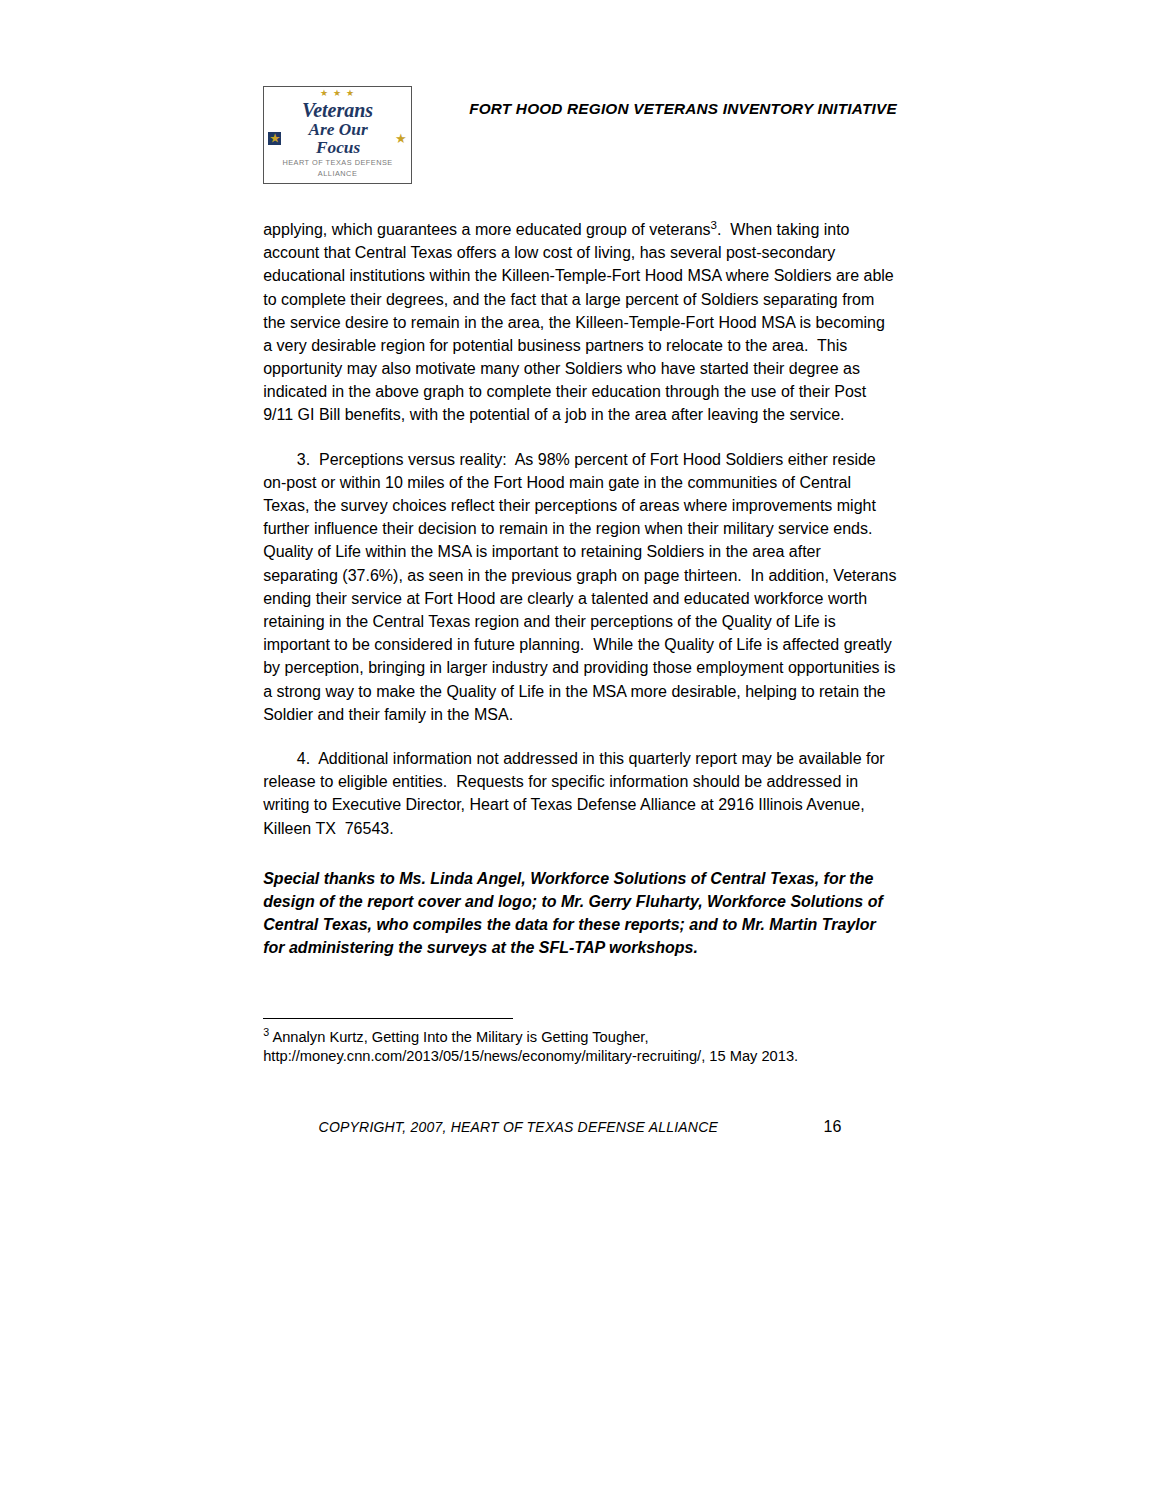★ ★ ★
Veterans
★ Are Our Focus ★
HEART OF TEXAS DEFENSE ALLIANCE
FORT HOOD REGION VETERANS INVENTORY INITIATIVE
applying, which guarantees a more educated group of veterans3. When taking into account that Central Texas offers a low cost of living, has several post-secondary educational institutions within the Killeen-Temple-Fort Hood MSA where Soldiers are able to complete their degrees, and the fact that a large percent of Soldiers separating from the service desire to remain in the area, the Killeen-Temple-Fort Hood MSA is becoming a very desirable region for potential business partners to relocate to the area. This opportunity may also motivate many other Soldiers who have started their degree as indicated in the above graph to complete their education through the use of their Post 9/11 GI Bill benefits, with the potential of a job in the area after leaving the service.
3. Perceptions versus reality: As 98% percent of Fort Hood Soldiers either reside on-post or within 10 miles of the Fort Hood main gate in the communities of Central Texas, the survey choices reflect their perceptions of areas where improvements might further influence their decision to remain in the region when their military service ends. Quality of Life within the MSA is important to retaining Soldiers in the area after separating (37.6%), as seen in the previous graph on page thirteen. In addition, Veterans ending their service at Fort Hood are clearly a talented and educated workforce worth retaining in the Central Texas region and their perceptions of the Quality of Life is important to be considered in future planning. While the Quality of Life is affected greatly by perception, bringing in larger industry and providing those employment opportunities is a strong way to make the Quality of Life in the MSA more desirable, helping to retain the Soldier and their family in the MSA.
4. Additional information not addressed in this quarterly report may be available for release to eligible entities. Requests for specific information should be addressed in writing to Executive Director, Heart of Texas Defense Alliance at 2916 Illinois Avenue, Killeen TX 76543.
Special thanks to Ms. Linda Angel, Workforce Solutions of Central Texas, for the design of the report cover and logo; to Mr. Gerry Fluharty, Workforce Solutions of Central Texas, who compiles the data for these reports; and to Mr. Martin Traylor for administering the surveys at the SFL-TAP workshops.
3 Annalyn Kurtz, Getting Into the Military is Getting Tougher,
http://money.cnn.com/2013/05/15/news/economy/military-recruiting/, 15 May 2013.
COPYRIGHT, 2007, HEART OF TEXAS DEFENSE ALLIANCE 16